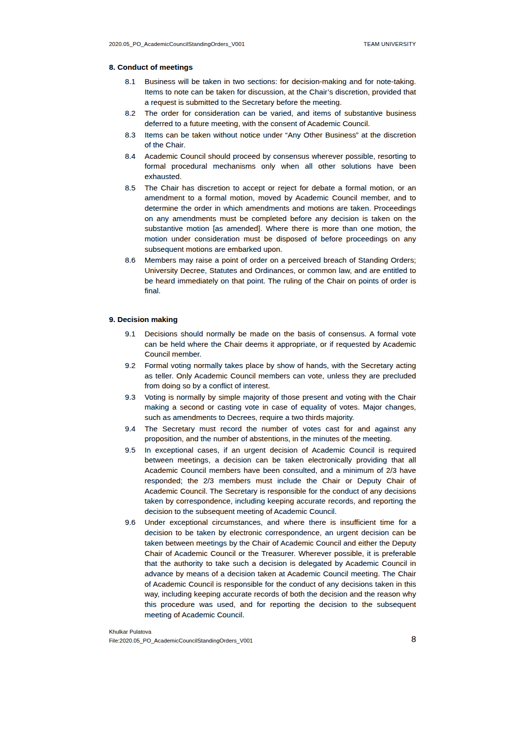2020.05_PO_AcademicCouncilStandingOrders_V001
TEAM UNIVERSITY
8. Conduct of meetings
8.1 Business will be taken in two sections: for decision-making and for note-taking. Items to note can be taken for discussion, at the Chair’s discretion, provided that a request is submitted to the Secretary before the meeting.
8.2 The order for consideration can be varied, and items of substantive business deferred to a future meeting, with the consent of Academic Council.
8.3 Items can be taken without notice under “Any Other Business” at the discretion of the Chair.
8.4 Academic Council should proceed by consensus wherever possible, resorting to formal procedural mechanisms only when all other solutions have been exhausted.
8.5 The Chair has discretion to accept or reject for debate a formal motion, or an amendment to a formal motion, moved by Academic Council member, and to determine the order in which amendments and motions are taken. Proceedings on any amendments must be completed before any decision is taken on the substantive motion [as amended]. Where there is more than one motion, the motion under consideration must be disposed of before proceedings on any subsequent motions are embarked upon.
8.6 Members may raise a point of order on a perceived breach of Standing Orders; University Decree, Statutes and Ordinances, or common law, and are entitled to be heard immediately on that point. The ruling of the Chair on points of order is final.
9. Decision making
9.1 Decisions should normally be made on the basis of consensus. A formal vote can be held where the Chair deems it appropriate, or if requested by Academic Council member.
9.2 Formal voting normally takes place by show of hands, with the Secretary acting as teller. Only Academic Council members can vote, unless they are precluded from doing so by a conflict of interest.
9.3 Voting is normally by simple majority of those present and voting with the Chair making a second or casting vote in case of equality of votes. Major changes, such as amendments to Decrees, require a two thirds majority.
9.4 The Secretary must record the number of votes cast for and against any proposition, and the number of abstentions, in the minutes of the meeting.
9.5 In exceptional cases, if an urgent decision of Academic Council is required between meetings, a decision can be taken electronically providing that all Academic Council members have been consulted, and a minimum of 2/3 have responded; the 2/3 members must include the Chair or Deputy Chair of Academic Council. The Secretary is responsible for the conduct of any decisions taken by correspondence, including keeping accurate records, and reporting the decision to the subsequent meeting of Academic Council.
9.6 Under exceptional circumstances, and where there is insufficient time for a decision to be taken by electronic correspondence, an urgent decision can be taken between meetings by the Chair of Academic Council and either the Deputy Chair of Academic Council or the Treasurer. Wherever possible, it is preferable that the authority to take such a decision is delegated by Academic Council in advance by means of a decision taken at Academic Council meeting. The Chair of Academic Council is responsible for the conduct of any decisions taken in this way, including keeping accurate records of both the decision and the reason why this procedure was used, and for reporting the decision to the subsequent meeting of Academic Council.
Khulkar Pulatova
File:2020.05_PO_AcademicCouncilStandingOrders_V001
8